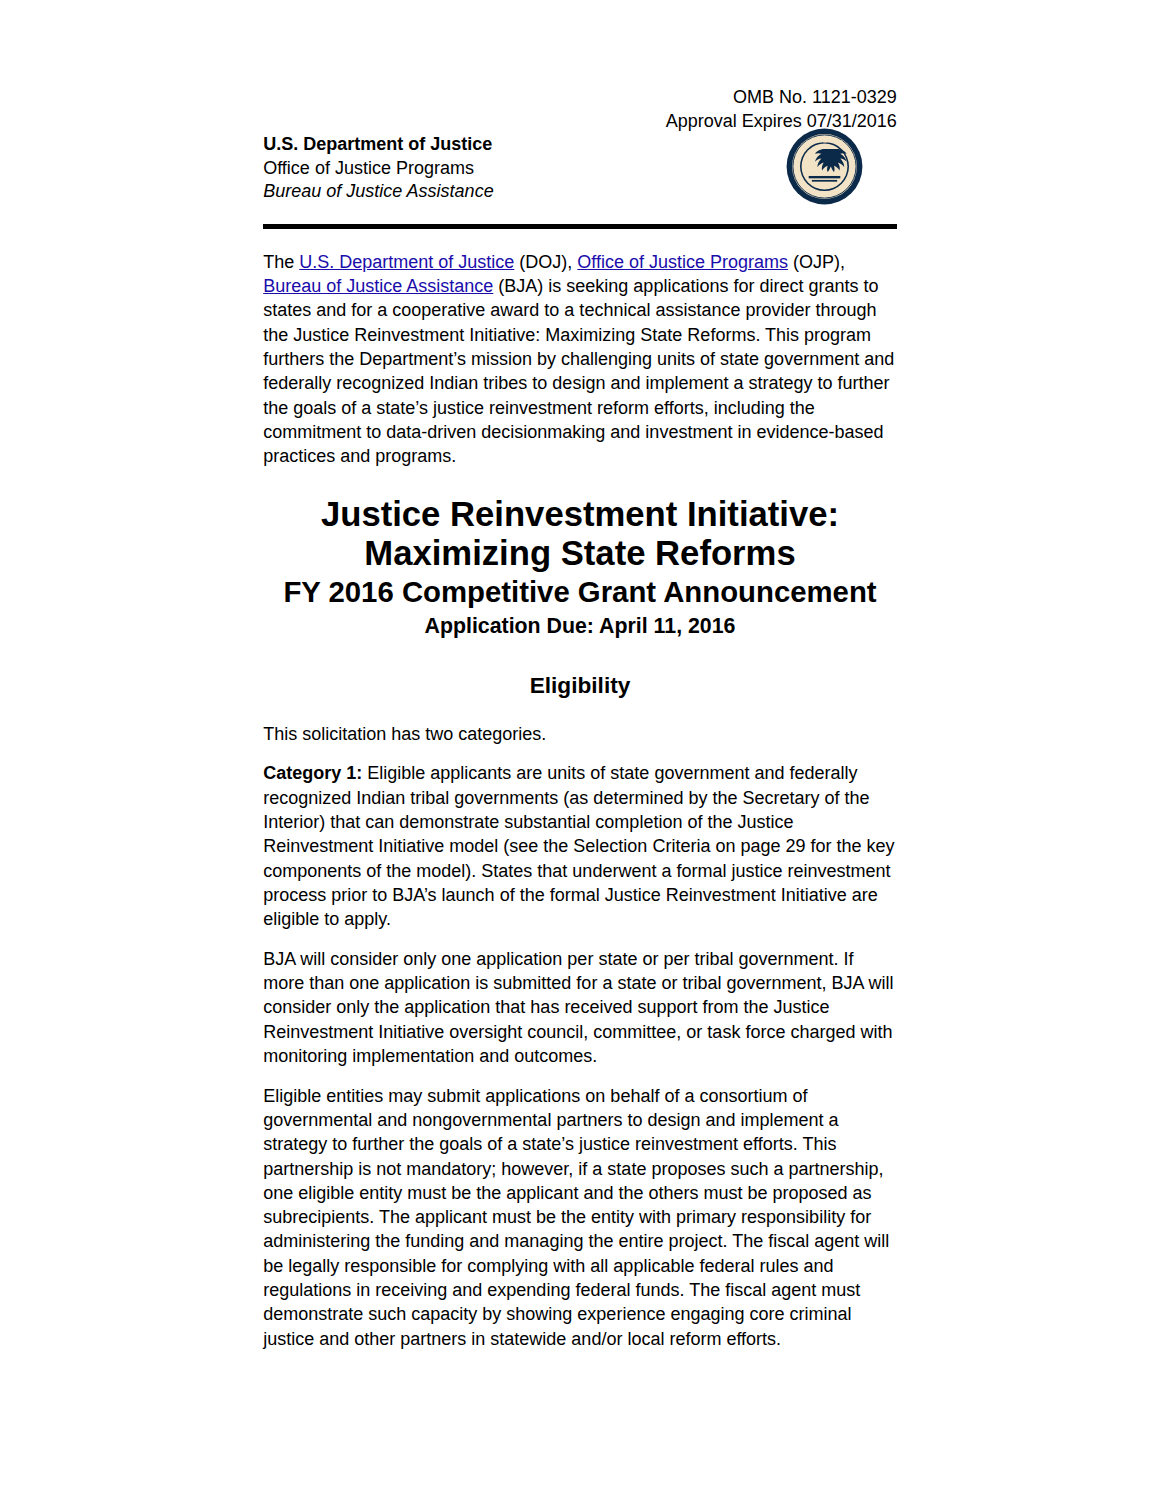OMB No. 1121-0329
Approval Expires 07/31/2016
U.S. Department of Justice
Office of Justice Programs
Bureau of Justice Assistance
U.S. DEPARTMENT OF JUSTICE
The U.S. Department of Justice (DOJ), Office of Justice Programs (OJP), Bureau of Justice Assistance (BJA) is seeking applications for direct grants to states and for a cooperative award to a technical assistance provider through the Justice Reinvestment Initiative: Maximizing State Reforms. This program furthers the Department’s mission by challenging units of state government and federally recognized Indian tribes to design and implement a strategy to further the goals of a state’s justice reinvestment reform efforts, including the commitment to data-driven decisionmaking and investment in evidence-based practices and programs.
Justice Reinvestment Initiative:
Maximizing State Reforms
FY 2016 Competitive Grant Announcement
Application Due: April 11, 2016
Eligibility
This solicitation has two categories.
Category 1: Eligible applicants are units of state government and federally recognized Indian tribal governments (as determined by the Secretary of the Interior) that can demonstrate substantial completion of the Justice Reinvestment Initiative model (see the Selection Criteria on page 29 for the key components of the model). States that underwent a formal justice reinvestment process prior to BJA’s launch of the formal Justice Reinvestment Initiative are eligible to apply.
BJA will consider only one application per state or per tribal government. If more than one application is submitted for a state or tribal government, BJA will consider only the application that has received support from the Justice Reinvestment Initiative oversight council, committee, or task force charged with monitoring implementation and outcomes.
Eligible entities may submit applications on behalf of a consortium of governmental and nongovernmental partners to design and implement a strategy to further the goals of a state’s justice reinvestment efforts. This partnership is not mandatory; however, if a state proposes such a partnership, one eligible entity must be the applicant and the others must be proposed as subrecipients. The applicant must be the entity with primary responsibility for administering the funding and managing the entire project. The fiscal agent will be legally responsible for complying with all applicable federal rules and regulations in receiving and expending federal funds. The fiscal agent must demonstrate such capacity by showing experience engaging core criminal justice and other partners in statewide and/or local reform efforts.